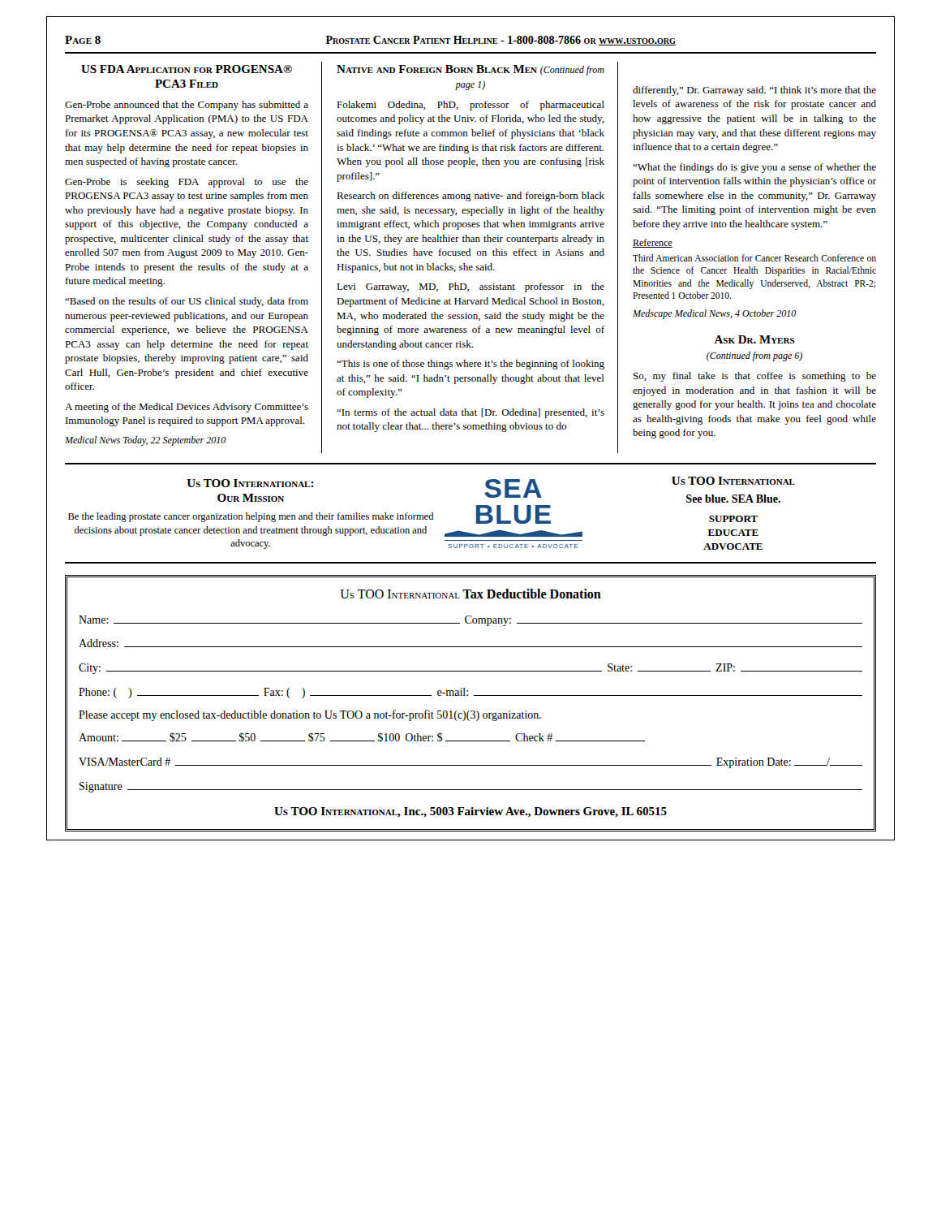Page 8
Prostate Cancer Patient Helpline - 1-800-808-7866 or www.ustoo.org
US FDA Application for PROGENSA® PCA3 Filed
Gen-Probe announced that the Company has submitted a Premarket Approval Application (PMA) to the US FDA for its PROGENSA® PCA3 assay, a new molecular test that may help determine the need for repeat biopsies in men suspected of having prostate cancer.
Gen-Probe is seeking FDA approval to use the PROGENSA PCA3 assay to test urine samples from men who previously have had a negative prostate biopsy. In support of this objective, the Company conducted a prospective, multicenter clinical study of the assay that enrolled 507 men from August 2009 to May 2010. Gen-Probe intends to present the results of the study at a future medical meeting.
“Based on the results of our US clinical study, data from numerous peer-reviewed publications, and our European commercial experience, we believe the PROGENSA PCA3 assay can help determine the need for repeat prostate biopsies, thereby improving patient care,” said Carl Hull, Gen-Probe’s president and chief executive officer.
A meeting of the Medical Devices Advisory Committee’s Immunology Panel is required to support PMA approval.
Medical News Today, 22 September 2010
Native and Foreign Born Black Men (Continued from page 1)
Folakemi Odedina, PhD, professor of pharmaceutical outcomes and policy at the Univ. of Florida, who led the study, said findings refute a common belief of physicians that ‘black is black.’ “What we are finding is that risk factors are different. When you pool all those people, then you are confusing [risk profiles].”
Research on differences among native- and foreign-born black men, she said, is necessary, especially in light of the healthy immigrant effect, which proposes that when immigrants arrive in the US, they are healthier than their counterparts already in the US. Studies have focused on this effect in Asians and Hispanics, but not in blacks, she said.
Levi Garraway, MD, PhD, assistant professor in the Department of Medicine at Harvard Medical School in Boston, MA, who moderated the session, said the study might be the beginning of more awareness of a new meaningful level of understanding about cancer risk.
“This is one of those things where it’s the beginning of looking at this,” he said. “I hadn’t personally thought about that level of complexity.”
“In terms of the actual data that [Dr. Odedina] presented, it’s not totally clear that... there’s something obvious to do
differently,” Dr. Garraway said. “I think it’s more that the levels of awareness of the risk for prostate cancer and how aggressive the patient will be in talking to the physician may vary, and that these different regions may influence that to a certain degree.”
“What the findings do is give you a sense of whether the point of intervention falls within the physician’s office or falls somewhere else in the community,” Dr. Garraway said. “The limiting point of intervention might be even before they arrive into the healthcare system.”
Reference
Third American Association for Cancer Research Conference on the Science of Cancer Health Disparities in Racial/Ethnic Minorities and the Medically Underserved, Abstract PR-2; Presented 1 October 2010.
Medscape Medical News, 4 October 2010
Ask Dr. Myers
(Continued from page 6)
So, my final take is that coffee is something to be enjoyed in moderation and in that fashion it will be generally good for your health. It joins tea and chocolate as health-giving foods that make you feel good while being good for you.
Us TOO International:
Our Mission
Be the leading prostate cancer organization helping men and their families make informed decisions about prostate cancer detection and treatment through support, education and advocacy.
SEA BLUE
SUPPORT • EDUCATE • ADVOCATE
Us TOO International
See blue. SEA Blue.
SUPPORT
EDUCATE
ADVOCATE
Us TOO International Tax Deductible Donation
Name: Company:
Address:
City: State: ZIP:
Phone: ( ) Fax: ( ) e-mail:
Please accept my enclosed tax-deductible donation to Us TOO a not-for-profit 501(c)(3) organization.
Amount: $25 $50 $75 $100 Other: $ Check #
VISA/MasterCard # Expiration Date: /
Signature
Us TOO International, Inc., 5003 Fairview Ave., Downers Grove, IL 60515